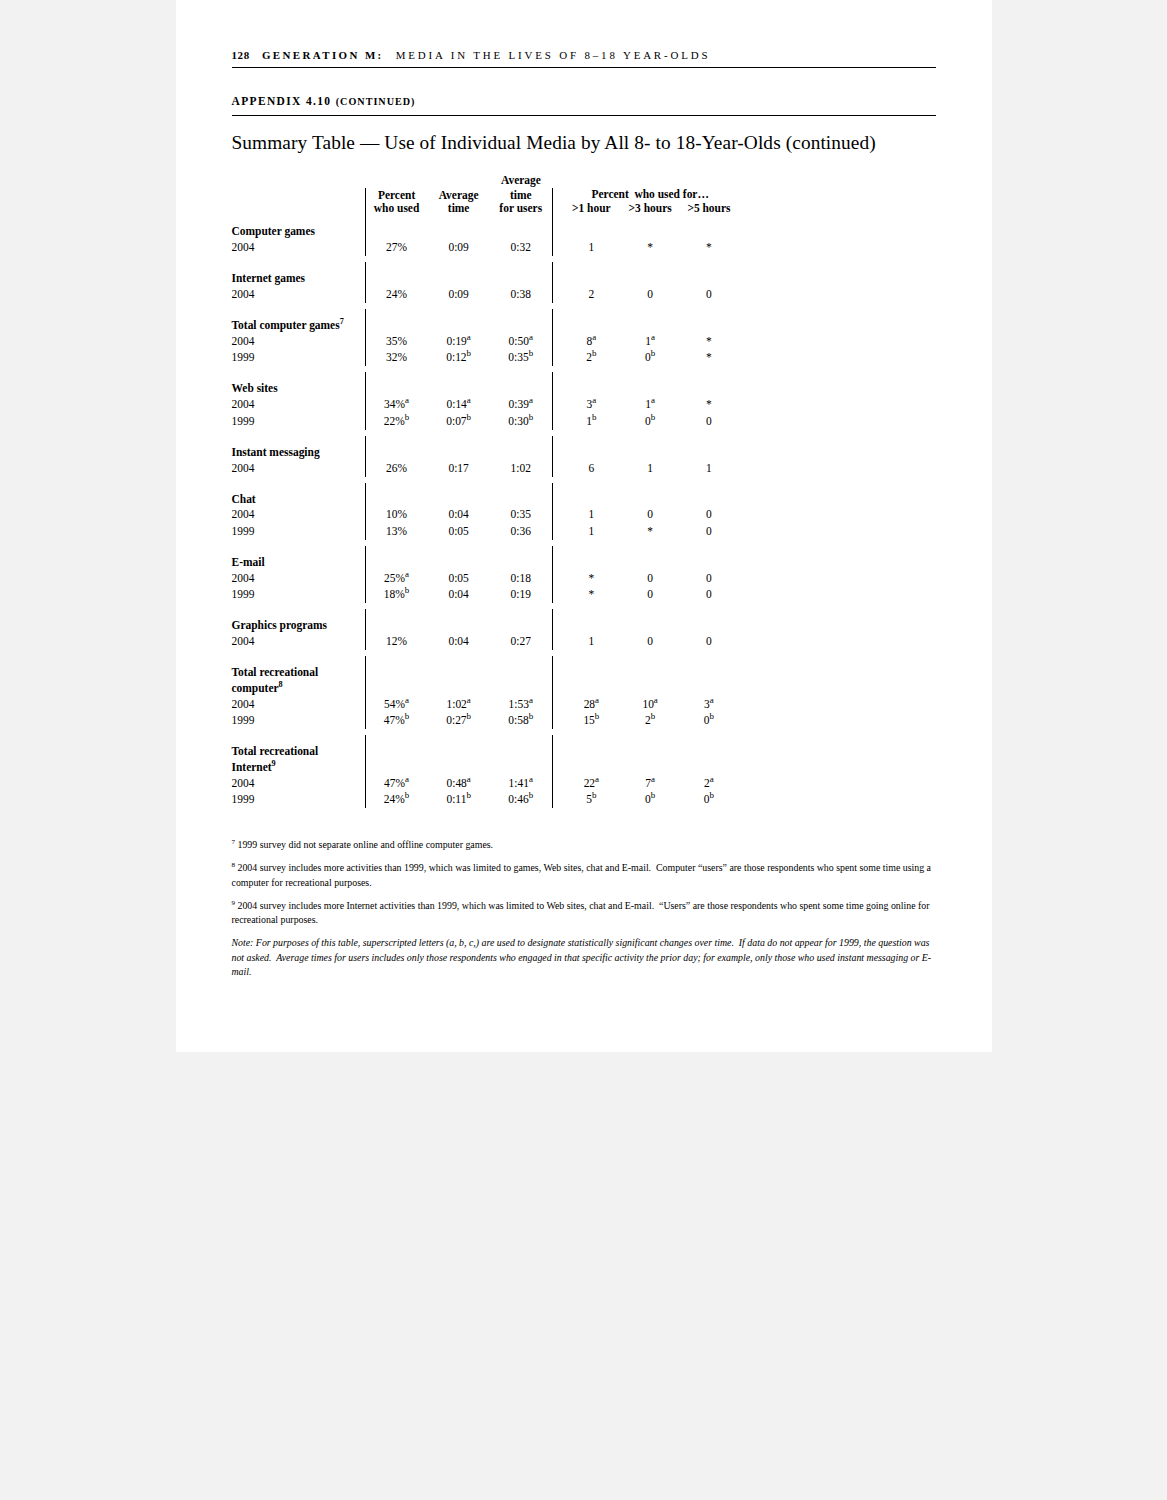128 GENERATION M: Media in the Lives of 8–18 Year-Olds
Appendix 4.10 (continued)
Summary Table — Use of Individual Media by All 8- to 18-Year-Olds (continued)
| | | | Average | | |
| --- | --- | --- | --- | --- | --- |
| | Percent | Average | time | | Percent who used for… |
| | who used | time | for users | | >1 hour | >3 hours | >5 hours |
| Computer games | | | | | | | |
| 2004 | 27% | 0:09 | 0:32 | | 1 | * | * |
| Internet games | | | | | | | |
| 2004 | 24% | 0:09 | 0:38 | | 2 | 0 | 0 |
| Total computer games 7 | | | | | | | |
| 2004 | 35% | 0:19 a | 0:50 a | | 8 a | 1 a | * |
| 1999 | 32% | 0:12 b | 0:35 b | | 2 b | 0 b | * |
| Web sites | | | | | | | |
| 2004 | 34% a | 0:14 a | 0:39 a | | 3 a | 1 a | * |
| 1999 | 22% b | 0:07 b | 0:30 b | | 1 b | 0 b | 0 |
| Instant messaging | | | | | | | |
| 2004 | 26% | 0:17 | 1:02 | | 6 | 1 | 1 |
| Chat | | | | | | | |
| 2004 | 10% | 0:04 | 0:35 | | 1 | 0 | 0 |
| 1999 | 13% | 0:05 | 0:36 | | 1 | * | 0 |
| E-mail | | | | | | | |
| 2004 | 25% a | 0:05 | 0:18 | | * | 0 | 0 |
| 1999 | 18% b | 0:04 | 0:19 | | * | 0 | 0 |
| Graphics programs | | | | | | | |
| 2004 | 12% | 0:04 | 0:27 | | 1 | 0 | 0 |
| Total recreational computer 8 | | | | | | | |
| 2004 | 54% a | 1:02 a | 1:53 a | | 28 a | 10 a | 3 a |
| 1999 | 47% b | 0:27 b | 0:58 b | | 15 b | 2 b | 0 b |
| Total recreational Internet 9 | | | | | | | |
| 2004 | 47% a | 0:48 a | 1:41 a | | 22 a | 7 a | 2 a |
| 1999 | 24% b | 0:11 b | 0:46 b | | 5 b | 0 b | 0 b |
7 1999 survey did not separate online and offline computer games.
8 2004 survey includes more activities than 1999, which was limited to games, Web sites, chat and E-mail. Computer “users” are those respondents who spent some time using a computer for recreational purposes.
9 2004 survey includes more Internet activities than 1999, which was limited to Web sites, chat and E-mail. “Users” are those respondents who spent some time going online for recreational purposes.
Note: For purposes of this table, superscripted letters (a, b, c,) are used to designate statistically significant changes over time. If data do not appear for 1999, the question was not asked. Average times for users includes only those respondents who engaged in that specific activity the prior day; for example, only those who used instant messaging or E-mail.